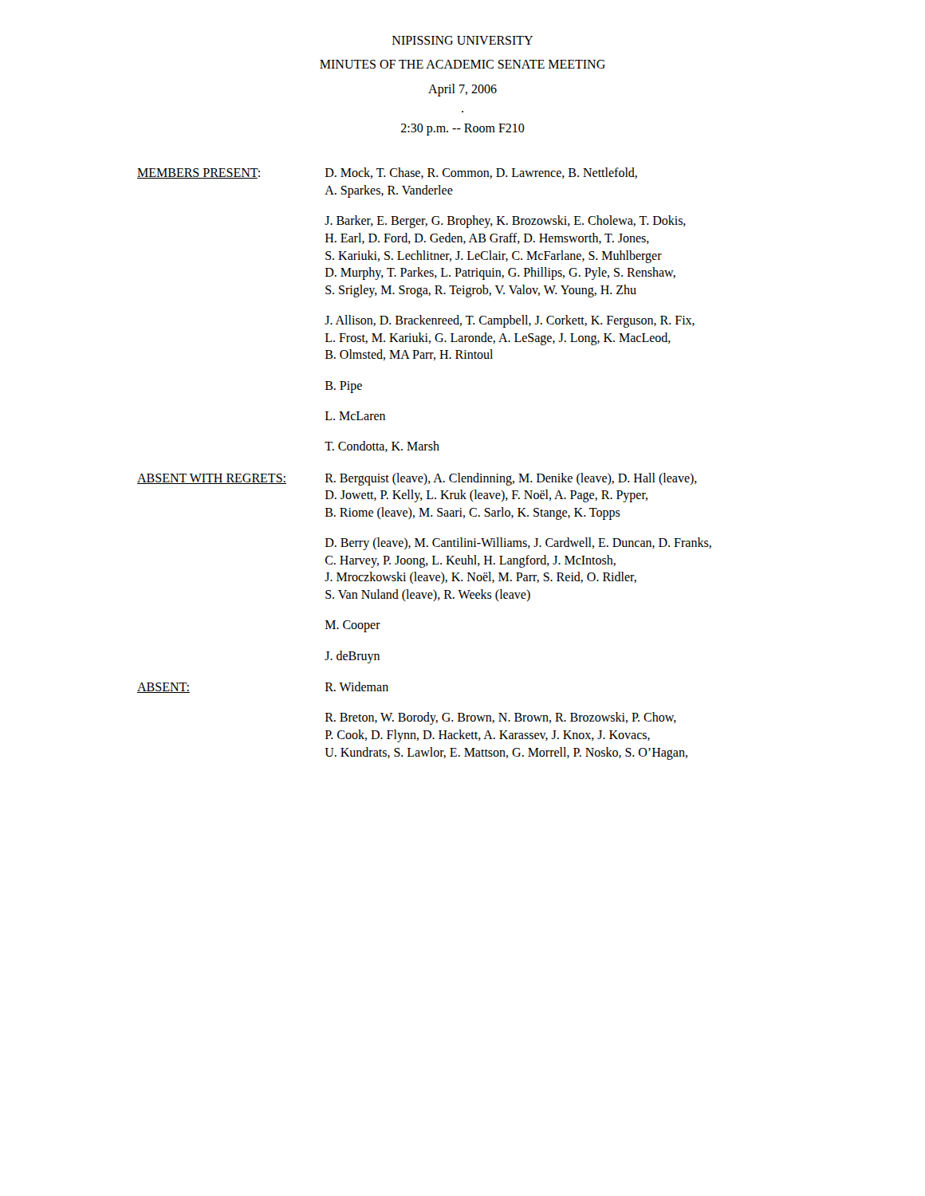NIPISSING UNIVERSITY
MINUTES OF THE ACADEMIC SENATE MEETING
April 7, 2006
.
2:30 p.m. -- Room F210
| MEMBERS PRESENT : | D. Mock, T. Chase, R. Common, D. Lawrence, B. Nettlefold, A. Sparkes, R. Vanderlee J. Barker, E. Berger, G. Brophey, K. Brozowski, E. Cholewa, T. Dokis, H. Earl, D. Ford, D. Geden, AB Graff, D. Hemsworth, T. Jones, S. Kariuki, S. Lechlitner, J. LeClair, C. McFarlane, S. Muhlberger D. Murphy, T. Parkes, L. Patriquin, G. Phillips, G. Pyle, S. Renshaw, S. Srigley, M. Sroga, R. Teigrob, V. Valov, W. Young, H. Zhu J. Allison, D. Brackenreed, T. Campbell, J. Corkett, K. Ferguson, R. Fix, L. Frost, M. Kariuki, G. Laronde, A. LeSage, J. Long, K. MacLeod, B. Olmsted, MA Parr, H. Rintoul B. Pipe L. McLaren T. Condotta, K. Marsh |
| ABSENT WITH REGRETS: | R. Bergquist (leave), A. Clendinning, M. Denike (leave), D. Hall (leave), D. Jowett, P. Kelly, L. Kruk (leave), F. Noël, A. Page, R. Pyper, B. Riome (leave), M. Saari, C. Sarlo, K. Stange, K. Topps D. Berry (leave), M. Cantilini-Williams, J. Cardwell, E. Duncan, D. Franks, C. Harvey, P. Joong, L. Keuhl, H. Langford, J. McIntosh, J. Mroczkowski (leave), K. Noël, M. Parr, S. Reid, O. Ridler, S. Van Nuland (leave), R. Weeks (leave) M. Cooper J. deBruyn |
| ABSENT: | R. Wideman R. Breton, W. Borody, G. Brown, N. Brown, R. Brozowski, P. Chow, P. Cook, D. Flynn, D. Hackett, A. Karassev, J. Knox, J. Kovacs, U. Kundrats, S. Lawlor, E. Mattson, G. Morrell, P. Nosko, S. O’Hagan, |